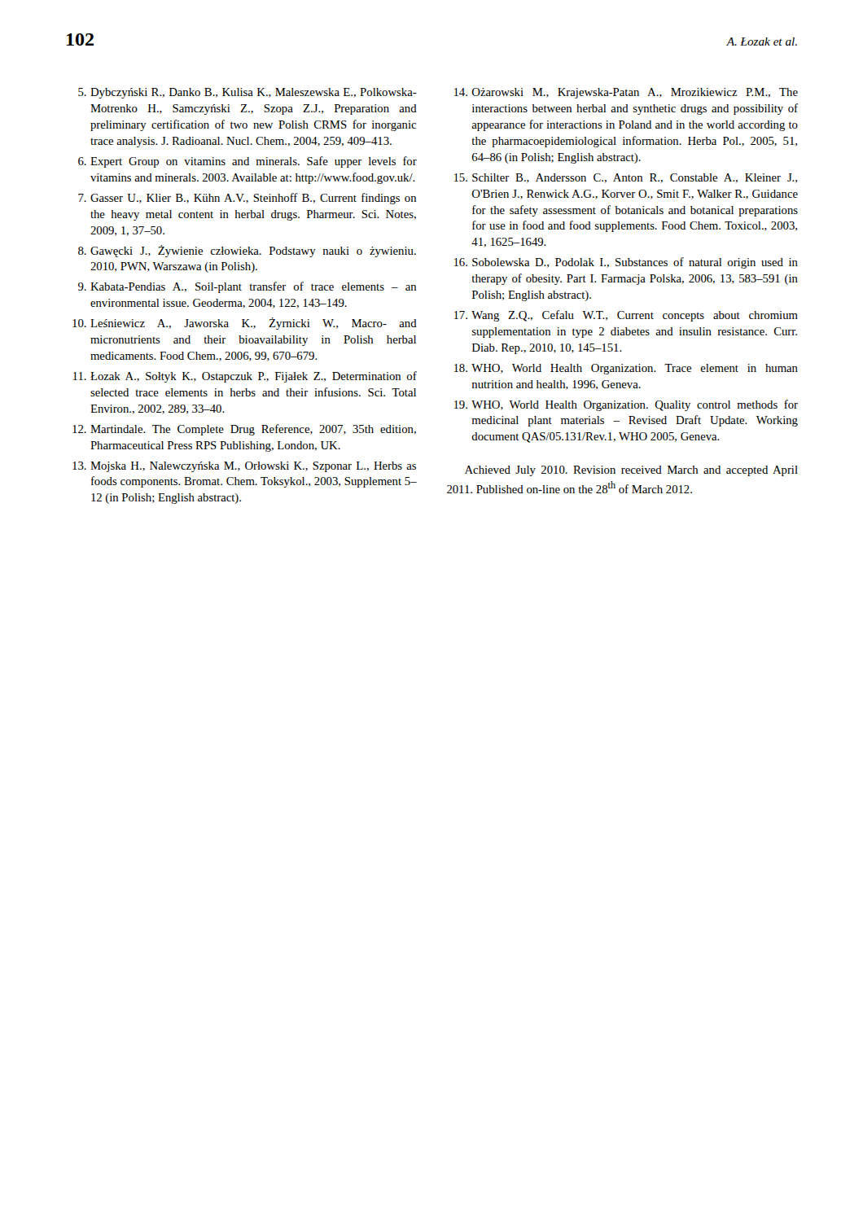102 A. Łozak et al.
Dybczyński R., Danko B., Kulisa K., Maleszewska E., Polkowska-Motrenko H., Samczyński Z., Szopa Z.J., Preparation and preliminary certification of two new Polish CRMS for inorganic trace analysis. J. Radioanal. Nucl. Chem., 2004, 259, 409–413.
Expert Group on vitamins and minerals. Safe upper levels for vitamins and minerals. 2003. Available at: http://www.food.gov.uk/.
Gasser U., Klier B., Kühn A.V., Steinhoff B., Current findings on the heavy metal content in herbal drugs. Pharmeur. Sci. Notes, 2009, 1, 37–50.
Gawęcki J., Żywienie człowieka. Podstawy nauki o żywieniu. 2010, PWN, Warszawa (in Polish).
Kabata-Pendias A., Soil-plant transfer of trace elements – an environmental issue. Geoderma, 2004, 122, 143–149.
Leśniewicz A., Jaworska K., Żyrnicki W., Macro- and micronutrients and their bioavailability in Polish herbal medicaments. Food Chem., 2006, 99, 670–679.
Łozak A., Sołtyk K., Ostapczuk P., Fijałek Z., Determination of selected trace elements in herbs and their infusions. Sci. Total Environ., 2002, 289, 33–40.
Martindale. The Complete Drug Reference, 2007, 35th edition, Pharmaceutical Press RPS Publishing, London, UK.
Mojska H., Nalewczyńska M., Orłowski K., Szponar L., Herbs as foods components. Bromat. Chem. Toksykol., 2003, Supplement 5–12 (in Polish; English abstract).
Ożarowski M., Krajewska-Patan A., Mrozikiewicz P.M., The interactions between herbal and synthetic drugs and possibility of appearance for interactions in Poland and in the world according to the pharmacoepidemiological information. Herba Pol., 2005, 51, 64–86 (in Polish; English abstract).
Schilter B., Andersson C., Anton R., Constable A., Kleiner J., O'Brien J., Renwick A.G., Korver O., Smit F., Walker R., Guidance for the safety assessment of botanicals and botanical preparations for use in food and food supplements. Food Chem. Toxicol., 2003, 41, 1625–1649.
Sobolewska D., Podolak I., Substances of natural origin used in therapy of obesity. Part I. Farmacja Polska, 2006, 13, 583–591 (in Polish; English abstract).
Wang Z.Q., Cefalu W.T., Current concepts about chromium supplementation in type 2 diabetes and insulin resistance. Curr. Diab. Rep., 2010, 10, 145–151.
WHO, World Health Organization. Trace element in human nutrition and health, 1996, Geneva.
WHO, World Health Organization. Quality control methods for medicinal plant materials – Revised Draft Update. Working document QAS/05.131/Rev.1, WHO 2005, Geneva.
Achieved July 2010. Revision received March and accepted April 2011. Published on-line on the 28th of March 2012.